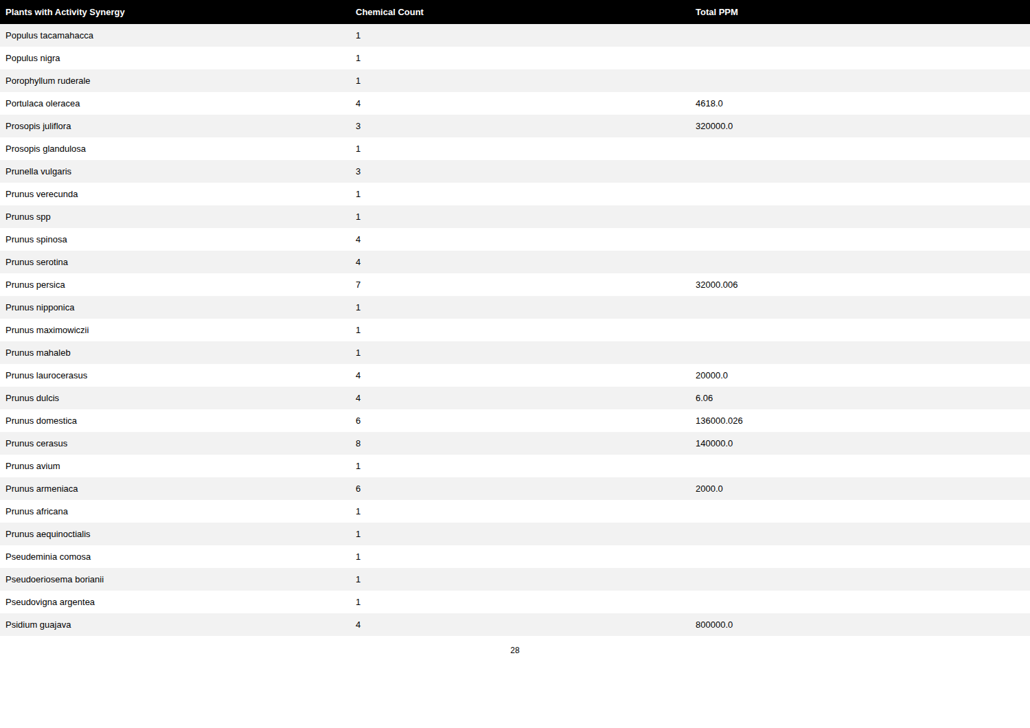| Plants with Activity Synergy | Chemical Count | Total PPM |
| --- | --- | --- |
| Populus tacamahacca | 1 | |
| Populus nigra | 1 | |
| Porophyllum ruderale | 1 | |
| Portulaca oleracea | 4 | 4618.0 |
| Prosopis juliflora | 3 | 320000.0 |
| Prosopis glandulosa | 1 | |
| Prunella vulgaris | 3 | |
| Prunus verecunda | 1 | |
| Prunus spp | 1 | |
| Prunus spinosa | 4 | |
| Prunus serotina | 4 | |
| Prunus persica | 7 | 32000.006 |
| Prunus nipponica | 1 | |
| Prunus maximowiczii | 1 | |
| Prunus mahaleb | 1 | |
| Prunus laurocerasus | 4 | 20000.0 |
| Prunus dulcis | 4 | 6.06 |
| Prunus domestica | 6 | 136000.026 |
| Prunus cerasus | 8 | 140000.0 |
| Prunus avium | 1 | |
| Prunus armeniaca | 6 | 2000.0 |
| Prunus africana | 1 | |
| Prunus aequinoctialis | 1 | |
| Pseudeminia comosa | 1 | |
| Pseudoeriosema borianii | 1 | |
| Pseudovigna argentea | 1 | |
| Psidium guajava | 4 | 800000.0 |
28